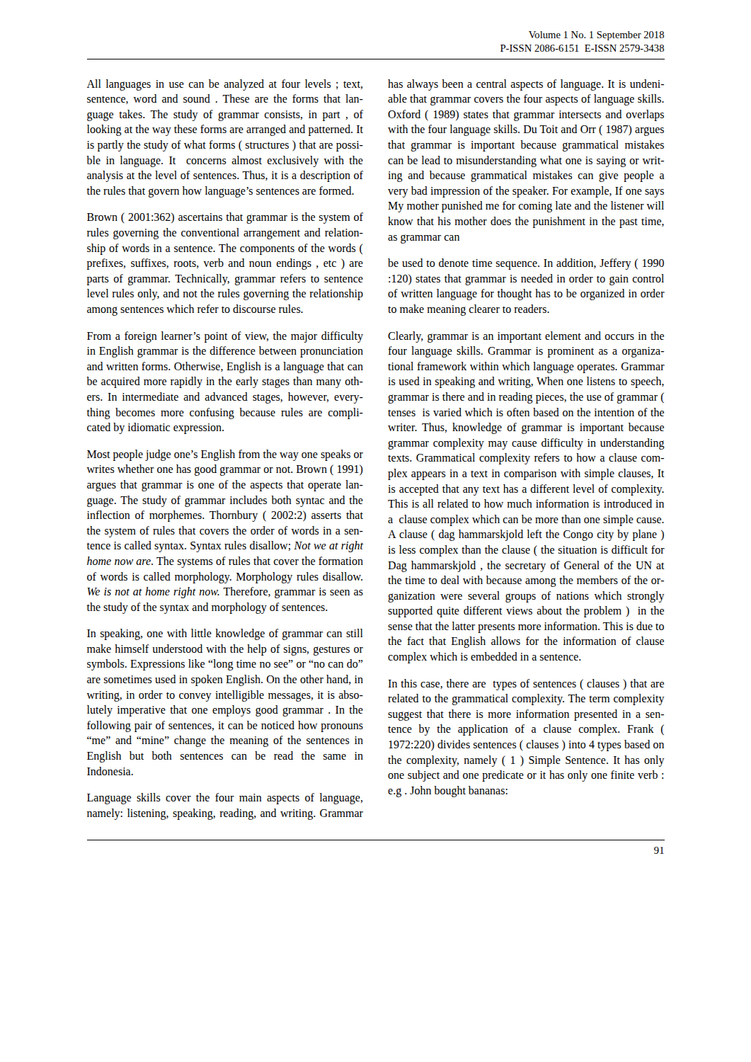Volume 1 No. 1 September 2018
P-ISSN 2086-6151 E-ISSN 2579-3438
All languages in use can be analyzed at four levels ; text, sentence, word and sound . These are the forms that language takes. The study of grammar consists, in part , of looking at the way these forms are arranged and patterned. It is partly the study of what forms ( structures ) that are possible in language. It concerns almost exclusively with the analysis at the level of sentences. Thus, it is a description of the rules that govern how language’s sentences are formed.
Brown ( 2001:362) ascertains that grammar is the system of rules governing the conventional arrangement and relationship of words in a sentence. The components of the words ( prefixes, suffixes, roots, verb and noun endings , etc ) are parts of grammar. Technically, grammar refers to sentence level rules only, and not the rules governing the relationship among sentences which refer to discourse rules.
From a foreign learner’s point of view, the major difficulty in English grammar is the difference between pronunciation and written forms. Otherwise, English is a language that can be acquired more rapidly in the early stages than many others. In intermediate and advanced stages, however, everything becomes more confusing because rules are complicated by idiomatic expression.
Most people judge one’s English from the way one speaks or writes whether one has good grammar or not. Brown ( 1991) argues that grammar is one of the aspects that operate language. The study of grammar includes both syntac and the inflection of morphemes. Thornbury ( 2002:2) asserts that the system of rules that covers the order of words in a sentence is called syntax. Syntax rules disallow; Not we at right home now are. The systems of rules that cover the formation of words is called morphology. Morphology rules disallow. We is not at home right now. Therefore, grammar is seen as the study of the syntax and morphology of sentences.
In speaking, one with little knowledge of grammar can still make himself understood with the help of signs, gestures or symbols. Expressions like “long time no see” or “no can do” are sometimes used in spoken English. On the other hand, in writing, in order to convey intelligible messages, it is absolutely imperative that one employs good grammar . In the following pair of sentences, it can be noticed how pronouns “me” and “mine” change the meaning of the sentences in English but both sentences can be read the same in Indonesia.
Language skills cover the four main aspects of language, namely: listening, speaking, reading, and writing. Grammar has always been a central aspects of language. It is undeniable that grammar covers the four aspects of language skills. Oxford ( 1989) states that grammar intersects and overlaps with the four language skills. Du Toit and Orr ( 1987) argues that grammar is important because grammatical mistakes can be lead to misunderstanding what one is saying or writing and because grammatical mistakes can give people a very bad impression of the speaker. For example, If one says My mother punished me for coming late and the listener will know that his mother does the punishment in the past time, as grammar can
be used to denote time sequence. In addition, Jeffery ( 1990 :120) states that grammar is needed in order to gain control of written language for thought has to be organized in order to make meaning clearer to readers.
Clearly, grammar is an important element and occurs in the four language skills. Grammar is prominent as a organizational framework within which language operates. Grammar is used in speaking and writing, When one listens to speech, grammar is there and in reading pieces, the use of grammar ( tenses is varied which is often based on the intention of the writer. Thus, knowledge of grammar is important because grammar complexity may cause difficulty in understanding texts. Grammatical complexity refers to how a clause complex appears in a text in comparison with simple clauses, It is accepted that any text has a different level of complexity. This is all related to how much information is introduced in a clause complex which can be more than one simple cause. A clause ( dag hammarskjold left the Congo city by plane ) is less complex than the clause ( the situation is difficult for Dag hammarskjold , the secretary of General of the UN at the time to deal with because among the members of the organization were several groups of nations which strongly supported quite different views about the problem ) in the sense that the latter presents more information. This is due to the fact that English allows for the information of clause complex which is embedded in a sentence.
In this case, there are types of sentences ( clauses ) that are related to the grammatical complexity. The term complexity suggest that there is more information presented in a sentence by the application of a clause complex. Frank ( 1972:220) divides sentences ( clauses ) into 4 types based on the complexity, namely ( 1 ) Simple Sentence. It has only one subject and one predicate or it has only one finite verb : e.g . John bought bananas:
91